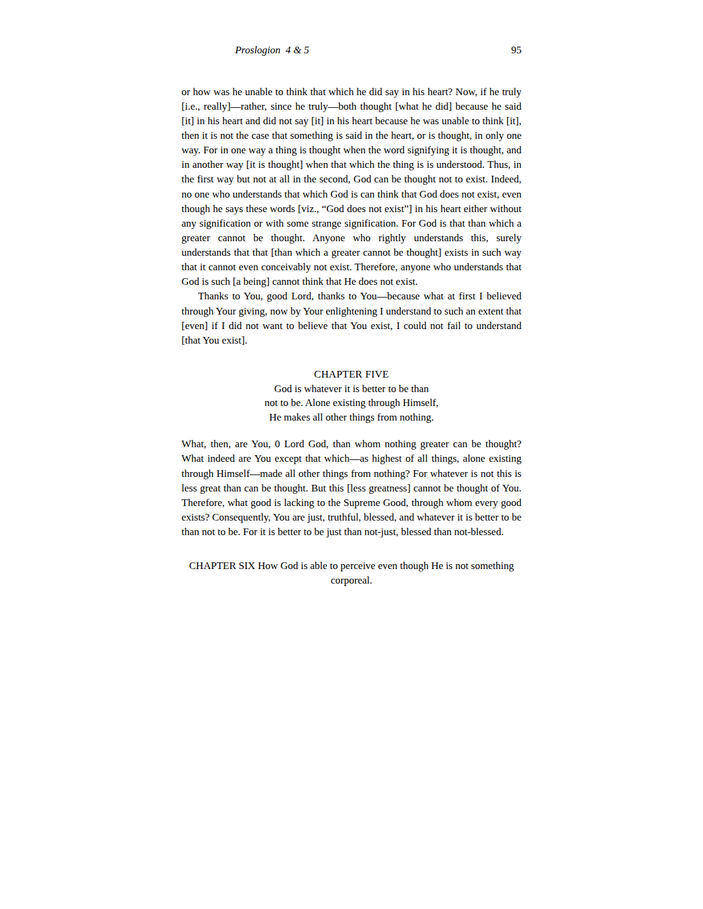Proslogion 4 & 5 95
or how was he unable to think that which he did say in his heart? Now, if he truly [i.e., really]—rather, since he truly—both thought [what he did] because he said [it] in his heart and did not say [it] in his heart because he was unable to think [it], then it is not the case that something is said in the heart, or is thought, in only one way. For in one way a thing is thought when the word signifying it is thought, and in another way [it is thought] when that which the thing is is understood. Thus, in the first way but not at all in the second, God can be thought not to exist. Indeed, no one who understands that which God is can think that God does not exist, even though he says these words [viz., “God does not exist”] in his heart either without any signification or with some strange signification. For God is that than which a greater cannot be thought. Anyone who rightly understands this, surely understands that that [than which a greater cannot be thought] exists in such way that it cannot even conceivably not exist. Therefore, anyone who understands that God is such [a being] cannot think that He does not exist.
Thanks to You, good Lord, thanks to You—because what at first I believed through Your giving, now by Your enlightening I understand to such an extent that [even] if I did not want to believe that You exist, I could not fail to understand [that You exist].
CHAPTER FIVE God is whatever it is better to be than not to be. Alone existing through Himself, He makes all other things from nothing.
What, then, are You, 0 Lord God, than whom nothing greater can be thought? What indeed are You except that which—as highest of all things, alone existing through Himself—made all other things from nothing? For whatever is not this is less great than can be thought. But this [less greatness] cannot be thought of You. Therefore, what good is lacking to the Supreme Good, through whom every good exists? Consequently, You are just, truthful, blessed, and whatever it is better to be than not to be. For it is better to be just than not-just, blessed than not-blessed.
CHAPTER SIX How God is able to perceive even though He is not something corporeal.